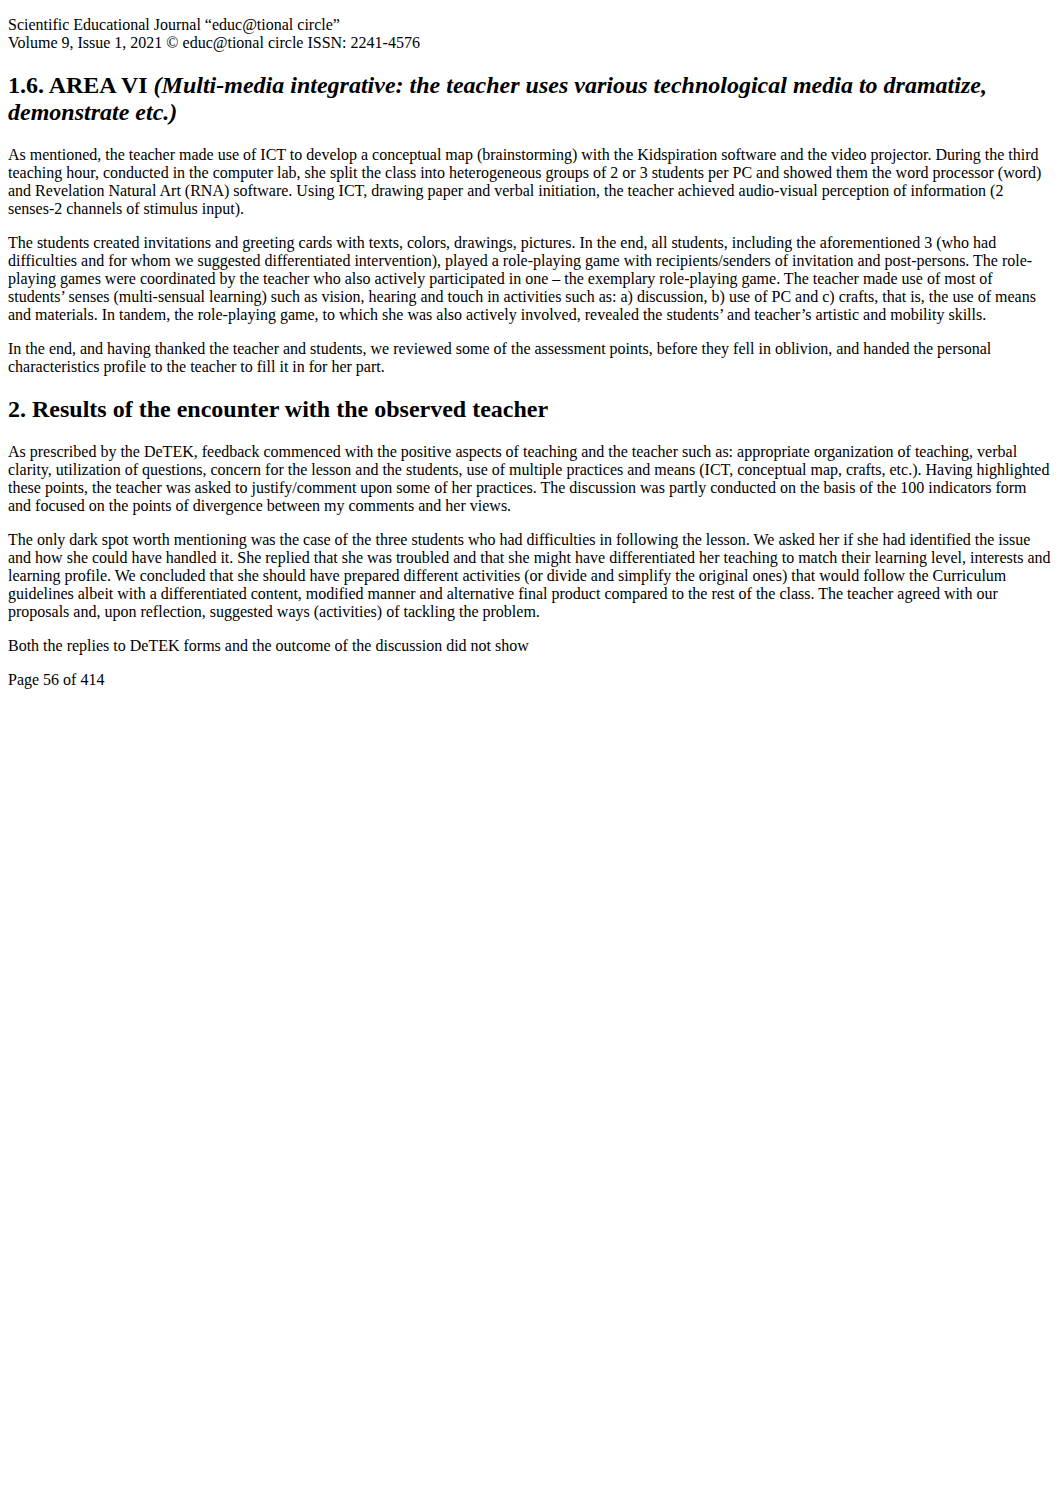Scientific Educational Journal “educ@tional circle”
Volume 9, Issue 1, 2021 © educ@tional circle ISSN: 2241-4576
1.6. AREA VI (Multi-media integrative: the teacher uses various technological media to dramatize, demonstrate etc.)
As mentioned, the teacher made use of ICT to develop a conceptual map (brainstorming) with the Kidspiration software and the video projector. During the third teaching hour, conducted in the computer lab, she split the class into heterogeneous groups of 2 or 3 students per PC and showed them the word processor (word) and Revelation Natural Art (RNA) software. Using ICT, drawing paper and verbal initiation, the teacher achieved audio-visual perception of information (2 senses-2 channels of stimulus input).
The students created invitations and greeting cards with texts, colors, drawings, pictures. In the end, all students, including the aforementioned 3 (who had difficulties and for whom we suggested differentiated intervention), played a role-playing game with recipients/senders of invitation and post-persons. The role-playing games were coordinated by the teacher who also actively participated in one – the exemplary role-playing game. The teacher made use of most of students’ senses (multi-sensual learning) such as vision, hearing and touch in activities such as: a) discussion, b) use of PC and c) crafts, that is, the use of means and materials. In tandem, the role-playing game, to which she was also actively involved, revealed the students’ and teacher’s artistic and mobility skills.
In the end, and having thanked the teacher and students, we reviewed some of the assessment points, before they fell in oblivion, and handed the personal characteristics profile to the teacher to fill it in for her part.
2. Results of the encounter with the observed teacher
As prescribed by the DeTEK, feedback commenced with the positive aspects of teaching and the teacher such as: appropriate organization of teaching, verbal clarity, utilization of questions, concern for the lesson and the students, use of multiple practices and means (ICT, conceptual map, crafts, etc.). Having highlighted these points, the teacher was asked to justify/comment upon some of her practices. The discussion was partly conducted on the basis of the 100 indicators form and focused on the points of divergence between my comments and her views.
The only dark spot worth mentioning was the case of the three students who had difficulties in following the lesson. We asked her if she had identified the issue and how she could have handled it. She replied that she was troubled and that she might have differentiated her teaching to match their learning level, interests and learning profile. We concluded that she should have prepared different activities (or divide and simplify the original ones) that would follow the Curriculum guidelines albeit with a differentiated content, modified manner and alternative final product compared to the rest of the class. The teacher agreed with our proposals and, upon reflection, suggested ways (activities) of tackling the problem.
Both the replies to DeTEK forms and the outcome of the discussion did not show
Page 56 of 414